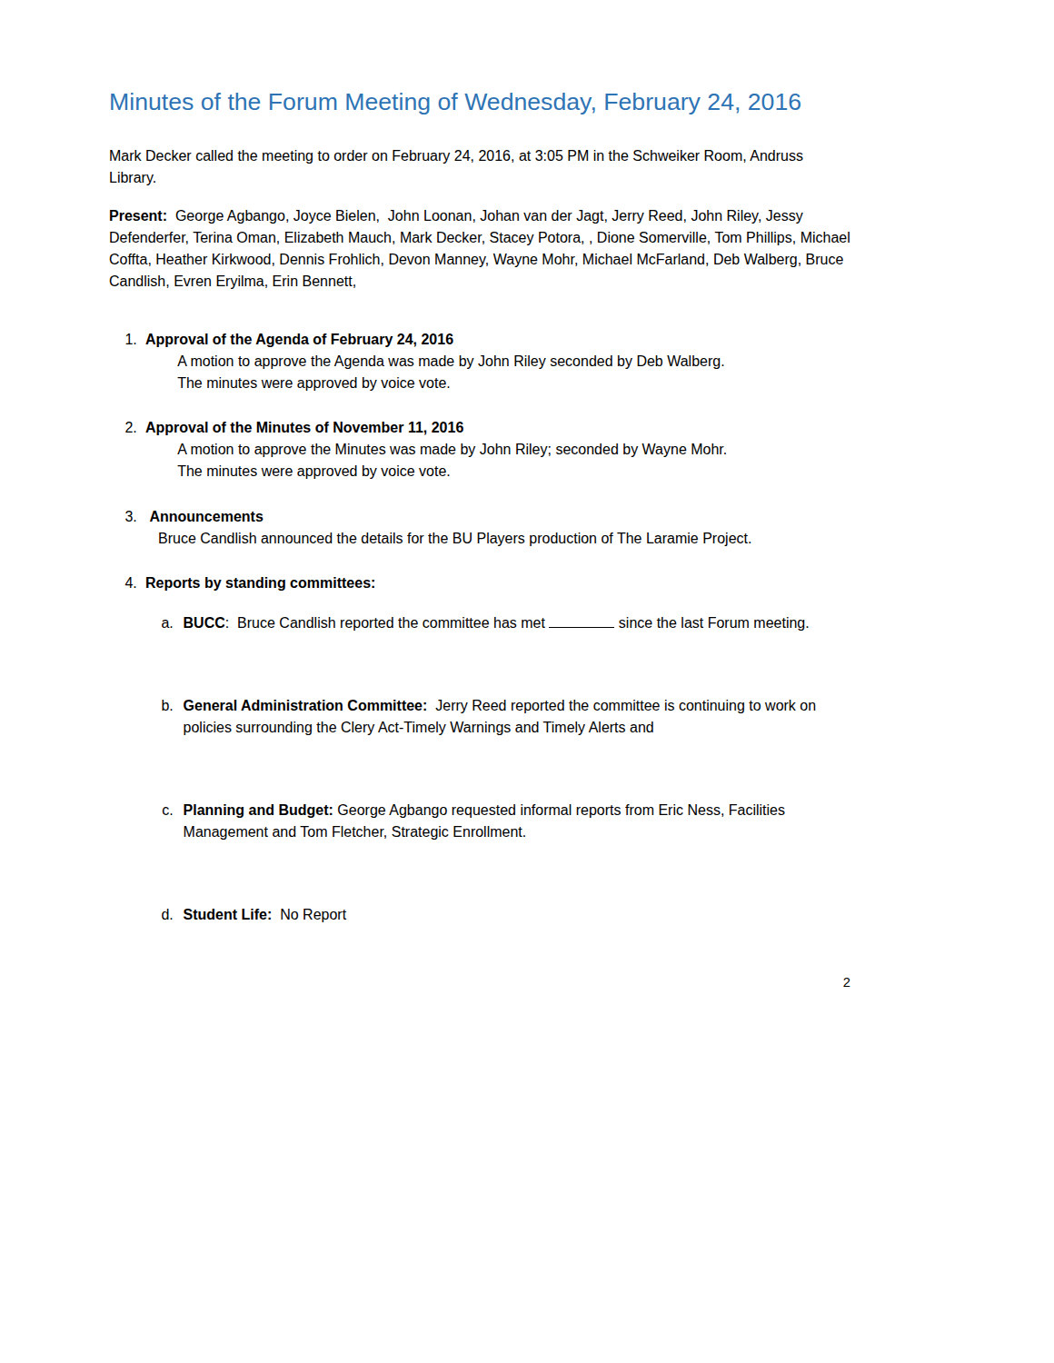Minutes of the Forum Meeting of Wednesday, February 24, 2016
Mark Decker called the meeting to order on February 24, 2016, at 3:05 PM in the Schweiker Room, Andruss Library.
Present: George Agbango, Joyce Bielen, John Loonan, Johan van der Jagt, Jerry Reed, John Riley, Jessy Defenderfer, Terina Oman, Elizabeth Mauch, Mark Decker, Stacey Potora, , Dione Somerville, Tom Phillips, Michael Coffta, Heather Kirkwood, Dennis Frohlich, Devon Manney, Wayne Mohr, Michael McFarland, Deb Walberg, Bruce Candlish, Evren Eryilma, Erin Bennett,
Approval of the Agenda of February 24, 2016
A motion to approve the Agenda was made by John Riley seconded by Deb Walberg.
The minutes were approved by voice vote.
Approval of the Minutes of November 11, 2016
A motion to approve the Minutes was made by John Riley; seconded by Wayne Mohr.
The minutes were approved by voice vote.
Announcements
Bruce Candlish announced the details for the BU Players production of The Laramie Project.
Reports by standing committees:
BUCC: Bruce Candlish reported the committee has met since the last Forum meeting.
General Administration Committee: Jerry Reed reported the committee is continuing to work on policies surrounding the Clery Act-Timely Warnings and Timely Alerts and
Planning and Budget: George Agbango requested informal reports from Eric Ness, Facilities Management and Tom Fletcher, Strategic Enrollment.
Student Life: No Report
2